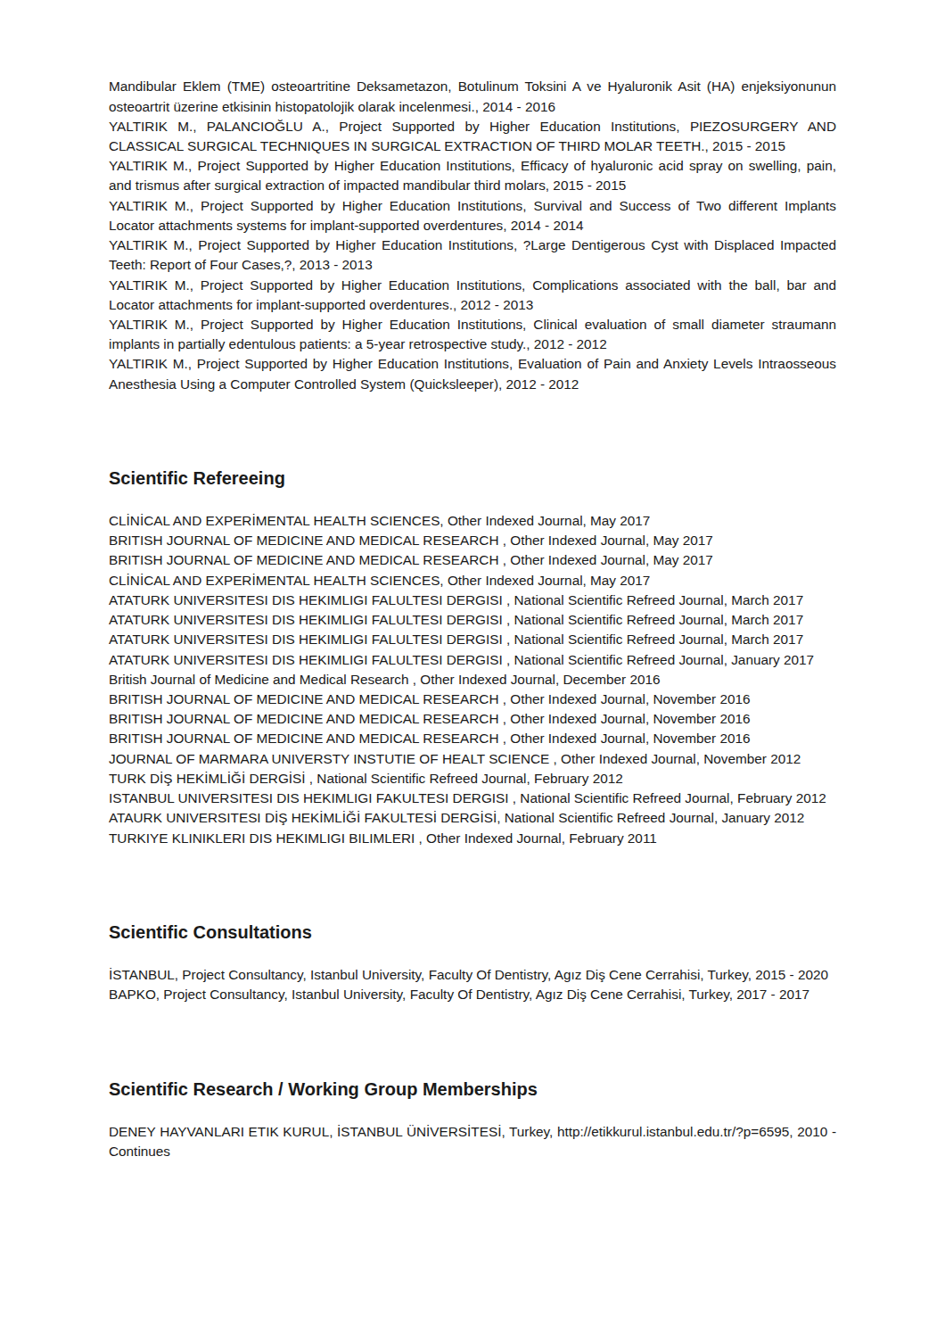Mandibular Eklem (TME) osteoartritine Deksametazon, Botulinum Toksini A ve Hyaluronik Asit (HA) enjeksiyonunun osteoartrit üzerine etkisinin histopatolojik olarak incelenmesi., 2014 - 2016
YALTIRIK M., PALANCIOĞLU A., Project Supported by Higher Education Institutions, PIEZOSURGERY AND CLASSICAL SURGICAL TECHNIQUES IN SURGICAL EXTRACTION OF THIRD MOLAR TEETH., 2015 - 2015
YALTIRIK M., Project Supported by Higher Education Institutions, Efficacy of hyaluronic acid spray on swelling, pain, and trismus after surgical extraction of impacted mandibular third molars, 2015 - 2015
YALTIRIK M., Project Supported by Higher Education Institutions, Survival and Success of Two different Implants Locator attachments systems for implant-supported overdentures, 2014 - 2014
YALTIRIK M., Project Supported by Higher Education Institutions, ?Large Dentigerous Cyst with Displaced Impacted Teeth: Report of Four Cases,?, 2013 - 2013
YALTIRIK M., Project Supported by Higher Education Institutions, Complications associated with the ball, bar and Locator attachments for implant-supported overdentures., 2012 - 2013
YALTIRIK M., Project Supported by Higher Education Institutions, Clinical evaluation of small diameter straumann implants in partially edentulous patients: a 5-year retrospective study., 2012 - 2012
YALTIRIK M., Project Supported by Higher Education Institutions, Evaluation of Pain and Anxiety Levels Intraosseous Anesthesia Using a Computer Controlled System (Quicksleeper), 2012 - 2012
Scientific Refereeing
CLİNİCAL AND EXPERİMENTAL HEALTH SCIENCES, Other Indexed Journal, May 2017
BRITISH JOURNAL OF MEDICINE AND MEDICAL RESEARCH , Other Indexed Journal, May 2017
BRITISH JOURNAL OF MEDICINE AND MEDICAL RESEARCH , Other Indexed Journal, May 2017
CLİNİCAL AND EXPERİMENTAL HEALTH SCIENCES, Other Indexed Journal, May 2017
ATATURK UNIVERSITESI DIS HEKIMLIGI FALULTESI DERGISI , National Scientific Refreed Journal, March 2017
ATATURK UNIVERSITESI DIS HEKIMLIGI FALULTESI DERGISI , National Scientific Refreed Journal, March 2017
ATATURK UNIVERSITESI DIS HEKIMLIGI FALULTESI DERGISI , National Scientific Refreed Journal, March 2017
ATATURK UNIVERSITESI DIS HEKIMLIGI FALULTESI DERGISI , National Scientific Refreed Journal, January 2017
British Journal of Medicine and Medical Research , Other Indexed Journal, December 2016
BRITISH JOURNAL OF MEDICINE AND MEDICAL RESEARCH , Other Indexed Journal, November 2016
BRITISH JOURNAL OF MEDICINE AND MEDICAL RESEARCH , Other Indexed Journal, November 2016
BRITISH JOURNAL OF MEDICINE AND MEDICAL RESEARCH , Other Indexed Journal, November 2016
JOURNAL OF MARMARA UNIVERSTY INSTUTIE OF HEALT SCIENCE , Other Indexed Journal, November 2012
TURK DİŞ HEKİMLİĞİ DERGİSİ , National Scientific Refreed Journal, February 2012
ISTANBUL UNIVERSITESI DIS HEKIMLIGI FAKULTESI DERGISI , National Scientific Refreed Journal, February 2012
ATAURK UNIVERSITESI DİŞ HEKİMLİĞİ FAKULTESİ DERGİSİ, National Scientific Refreed Journal, January 2012
TURKIYE KLINIKLERI DIS HEKIMLIGI BILIMLERI , Other Indexed Journal, February 2011
Scientific Consultations
İSTANBUL, Project Consultancy, Istanbul University, Faculty Of Dentistry, Agız Diş Cene Cerrahisi, Turkey, 2015 - 2020
BAPKO, Project Consultancy, Istanbul University, Faculty Of Dentistry, Agız Diş Cene Cerrahisi, Turkey, 2017 - 2017
Scientific Research / Working Group Memberships
DENEY HAYVANLARI ETIK KURUL, İSTANBUL ÜNİVERSİTESİ, Turkey, http://etikkurul.istanbul.edu.tr/?p=6595, 2010 - Continues